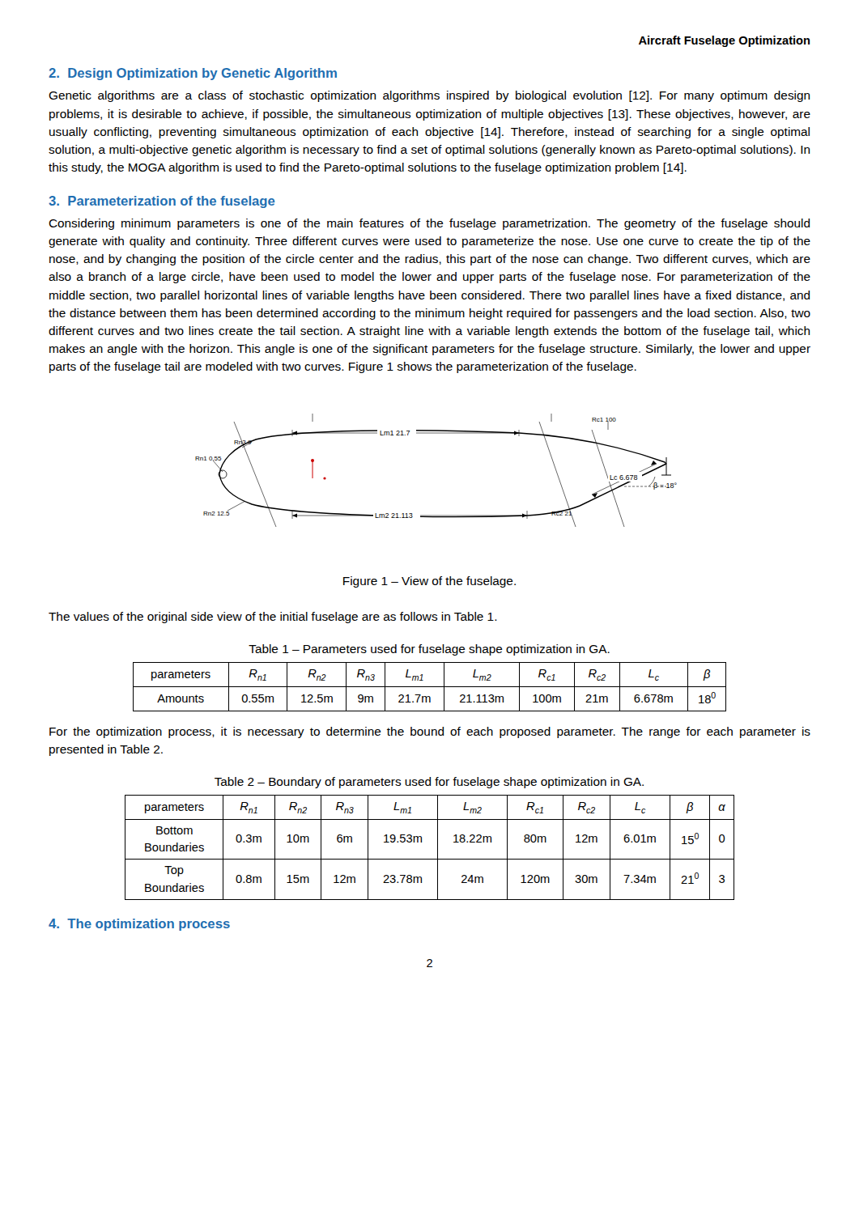Aircraft Fuselage Optimization
2. Design Optimization by Genetic Algorithm
Genetic algorithms are a class of stochastic optimization algorithms inspired by biological evolution [12]. For many optimum design problems, it is desirable to achieve, if possible, the simultaneous optimization of multiple objectives [13]. These objectives, however, are usually conflicting, preventing simultaneous optimization of each objective [14]. Therefore, instead of searching for a single optimal solution, a multi-objective genetic algorithm is necessary to find a set of optimal solutions (generally known as Pareto-optimal solutions). In this study, the MOGA algorithm is used to find the Pareto-optimal solutions to the fuselage optimization problem [14].
3. Parameterization of the fuselage
Considering minimum parameters is one of the main features of the fuselage parametrization. The geometry of the fuselage should generate with quality and continuity. Three different curves were used to parameterize the nose. Use one curve to create the tip of the nose, and by changing the position of the circle center and the radius, this part of the nose can change. Two different curves, which are also a branch of a large circle, have been used to model the lower and upper parts of the fuselage nose. For parameterization of the middle section, two parallel horizontal lines of variable lengths have been considered. There two parallel lines have a fixed distance, and the distance between them has been determined according to the minimum height required for passengers and the load section. Also, two different curves and two lines create the tail section. A straight line with a variable length extends the bottom of the fuselage tail, which makes an angle with the horizon. This angle is one of the significant parameters for the fuselage structure. Similarly, the lower and upper parts of the fuselage tail are modeled with two curves. Figure 1 shows the parameterization of the fuselage.
Lm1 21.7 Lm2 21.113 Lc 6.678 β = 18° Rn1 0.55 Rn3 9 Rn2 12.5 Rc1 100 Rc2 21
Figure 1 – View of the fuselage.
The values of the original side view of the initial fuselage are as follows in Table 1.
Table 1 – Parameters used for fuselage shape optimization in GA.
| parameters | R n1 | R n2 | R n3 | L m1 | L m2 | R c1 | R c2 | L c | β |
| --- | --- | --- | --- | --- | --- | --- | --- | --- | --- |
| Amounts | 0.55m | 12.5m | 9m | 21.7m | 21.113m | 100m | 21m | 6.678m | 18 0 |
For the optimization process, it is necessary to determine the bound of each proposed parameter. The range for each parameter is presented in Table 2.
Table 2 – Boundary of parameters used for fuselage shape optimization in GA.
| parameters | R n1 | R n2 | R n3 | L m1 | L m2 | R c1 | R c2 | L c | β | α |
| --- | --- | --- | --- | --- | --- | --- | --- | --- | --- | --- |
| Bottom Boundaries | 0.3m | 10m | 6m | 19.53m | 18.22m | 80m | 12m | 6.01m | 15 0 | 0 |
| Top Boundaries | 0.8m | 15m | 12m | 23.78m | 24m | 120m | 30m | 7.34m | 21 0 | 3 |
4. The optimization process
2